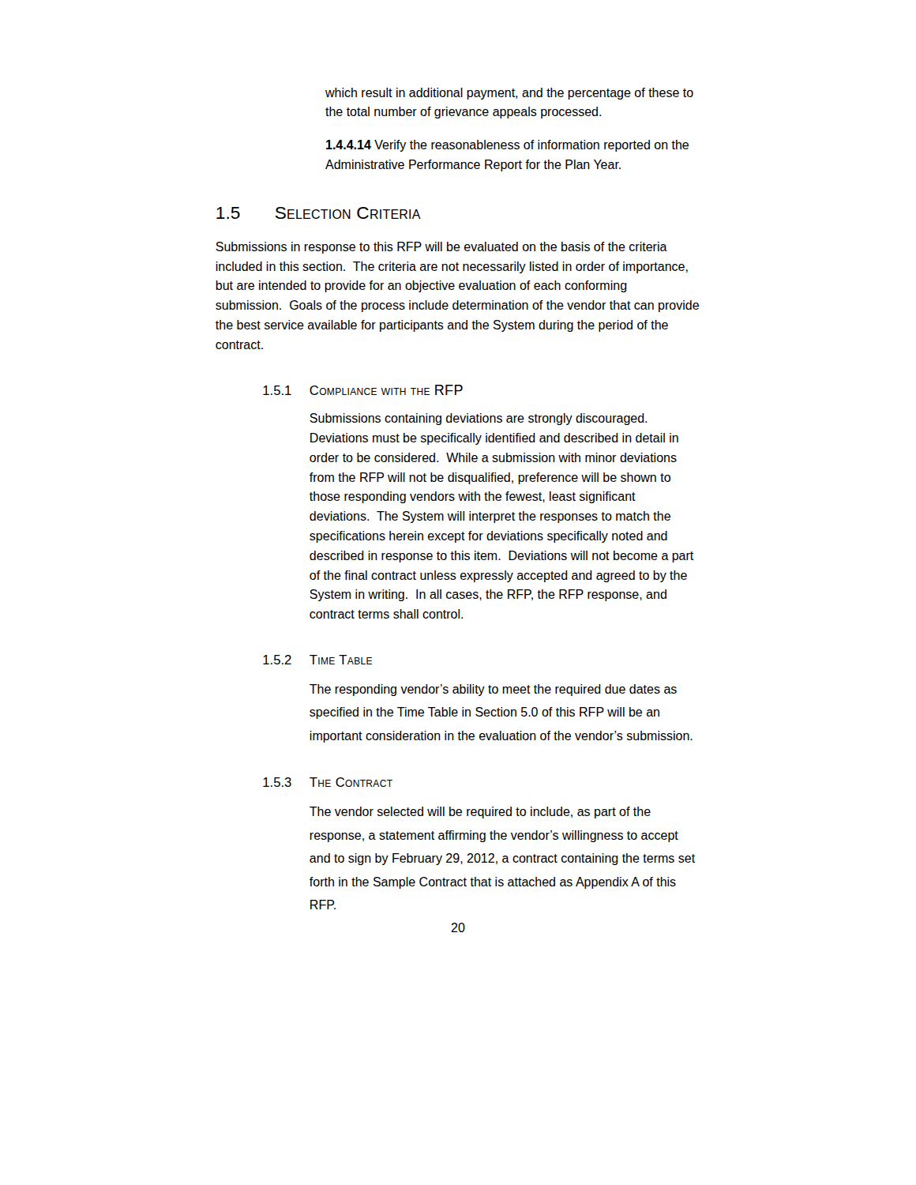which result in additional payment, and the percentage of these to the total number of grievance appeals processed.
1.4.4.14 Verify the reasonableness of information reported on the Administrative Performance Report for the Plan Year.
1.5
Selection Criteria
Submissions in response to this RFP will be evaluated on the basis of the criteria included in this section. The criteria are not necessarily listed in order of importance, but are intended to provide for an objective evaluation of each conforming submission. Goals of the process include determination of the vendor that can provide the best service available for participants and the System during the period of the contract.
1.5.1
Compliance with the RFP
Submissions containing deviations are strongly discouraged. Deviations must be specifically identified and described in detail in order to be considered. While a submission with minor deviations from the RFP will not be disqualified, preference will be shown to those responding vendors with the fewest, least significant deviations. The System will interpret the responses to match the specifications herein except for deviations specifically noted and described in response to this item. Deviations will not become a part of the final contract unless expressly accepted and agreed to by the System in writing. In all cases, the RFP, the RFP response, and contract terms shall control.
1.5.2
Time Table
The responding vendor’s ability to meet the required due dates as specified in the Time Table in Section 5.0 of this RFP will be an important consideration in the evaluation of the vendor’s submission.
1.5.3
The Contract
The vendor selected will be required to include, as part of the response, a statement affirming the vendor’s willingness to accept and to sign by February 29, 2012, a contract containing the terms set forth in the Sample Contract that is attached as Appendix A of this RFP.
20